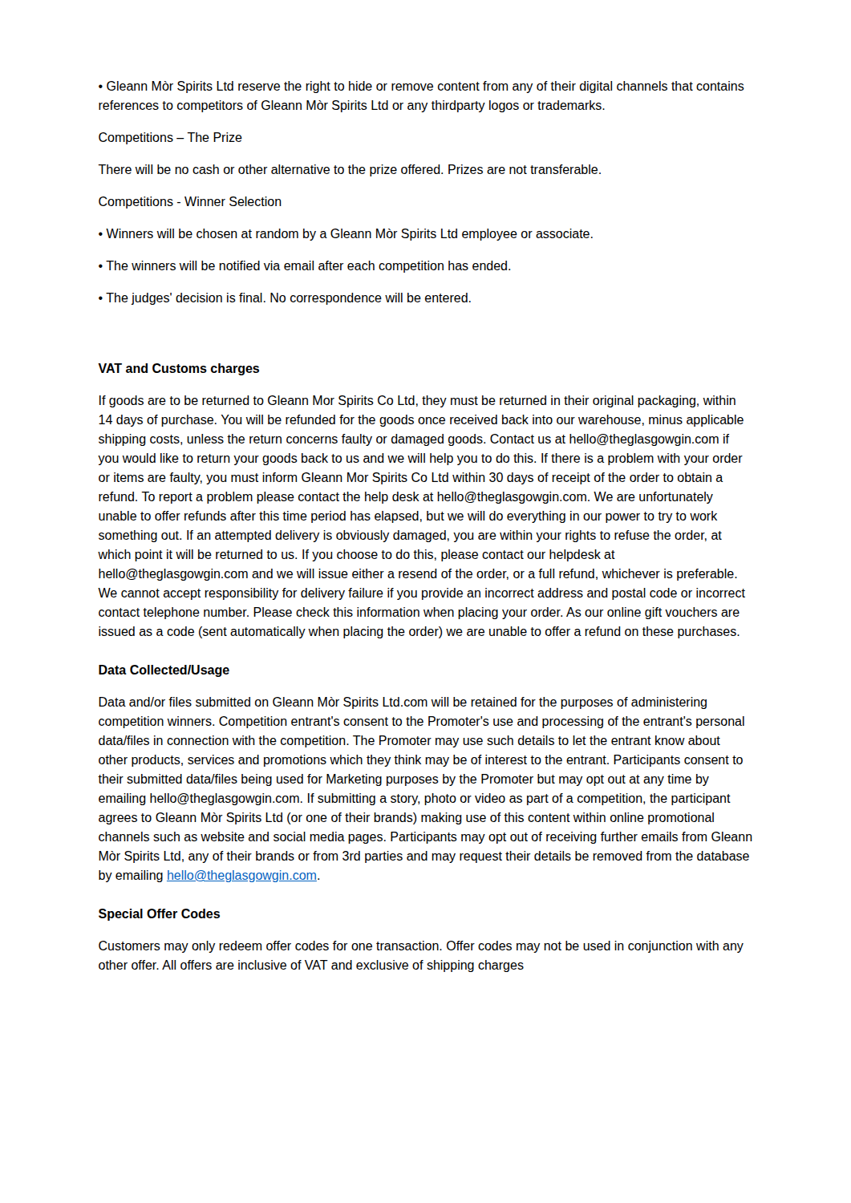• Gleann Mòr Spirits Ltd reserve the right to hide or remove content from any of their digital channels that contains references to competitors of Gleann Mòr Spirits Ltd or any thirdparty logos or trademarks.
Competitions – The Prize
There will be no cash or other alternative to the prize offered. Prizes are not transferable.
Competitions - Winner Selection
• Winners will be chosen at random by a Gleann Mòr Spirits Ltd employee or associate.
• The winners will be notified via email after each competition has ended.
• The judges' decision is final. No correspondence will be entered.
VAT and Customs charges
If goods are to be returned to Gleann Mor Spirits Co Ltd, they must be returned in their original packaging, within 14 days of purchase. You will be refunded for the goods once received back into our warehouse, minus applicable shipping costs, unless the return concerns faulty or damaged goods. Contact us at hello@theglasgowgin.com if you would like to return your goods back to us and we will help you to do this. If there is a problem with your order or items are faulty, you must inform Gleann Mor Spirits Co Ltd within 30 days of receipt of the order to obtain a refund. To report a problem please contact the help desk at hello@theglasgowgin.com. We are unfortunately unable to offer refunds after this time period has elapsed, but we will do everything in our power to try to work something out. If an attempted delivery is obviously damaged, you are within your rights to refuse the order, at which point it will be returned to us. If you choose to do this, please contact our helpdesk at hello@theglasgowgin.com and we will issue either a resend of the order, or a full refund, whichever is preferable. We cannot accept responsibility for delivery failure if you provide an incorrect address and postal code or incorrect contact telephone number. Please check this information when placing your order. As our online gift vouchers are issued as a code (sent automatically when placing the order) we are unable to offer a refund on these purchases.
Data Collected/Usage
Data and/or files submitted on Gleann Mòr Spirits Ltd.com will be retained for the purposes of administering competition winners. Competition entrant's consent to the Promoter's use and processing of the entrant's personal data/files in connection with the competition. The Promoter may use such details to let the entrant know about other products, services and promotions which they think may be of interest to the entrant. Participants consent to their submitted data/files being used for Marketing purposes by the Promoter but may opt out at any time by emailing hello@theglasgowgin.com. If submitting a story, photo or video as part of a competition, the participant agrees to Gleann Mòr Spirits Ltd (or one of their brands) making use of this content within online promotional channels such as website and social media pages. Participants may opt out of receiving further emails from Gleann Mòr Spirits Ltd, any of their brands or from 3rd parties and may request their details be removed from the database by emailing hello@theglasgowgin.com.
Special Offer Codes
Customers may only redeem offer codes for one transaction. Offer codes may not be used in conjunction with any other offer. All offers are inclusive of VAT and exclusive of shipping charges